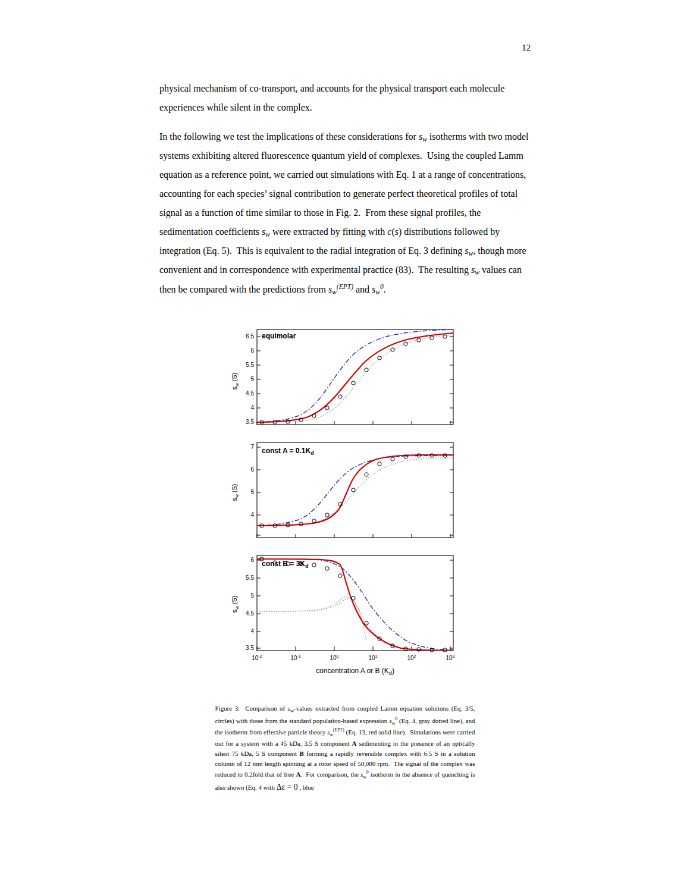12
physical mechanism of co-transport, and accounts for the physical transport each molecule experiences while silent in the complex.
In the following we test the implications of these considerations for sw isotherms with two model systems exhibiting altered fluorescence quantum yield of complexes. Using the coupled Lamm equation as a reference point, we carried out simulations with Eq. 1 at a range of concentrations, accounting for each species’ signal contribution to generate perfect theoretical profiles of total signal as a function of time similar to those in Fig. 2. From these signal profiles, the sedimentation coefficients sw were extracted by fitting with c(s) distributions followed by integration (Eq. 5). This is equivalent to the radial integration of Eq. 3 defining sw, though more convenient and in correspondence with experimental practice (83). The resulting sw values can then be compared with the predictions from sw(EPT) and sw 0.
6.5 6 5.5 5 4.5 4 3.5 equimolar sw (S) 7 6 5 4 const A = 0.1Kd sw (S) 6 5.5 5 4.5 4 3.5 10-2 10-1 100 101 102 103 const B = 3Kd sw (S) concentration A or B (Kd)
Figure 3: Comparison of sw-values extracted from coupled Lamm equation solutions (Eq. 3/5, circles) with those from the standard population-based expression sw0 (Eq. 4, gray dotted line), and the isotherm from effective particle theory sw(EPT) (Eq. 13, red solid line). Simulations were carried out for a system with a 45 kDa, 3.5 S component A sedimenting in the presence of an optically silent 75 kDa, 5 S component B forming a rapidly reversible complex with 6.5 S in a solution column of 12 mm length spinning at a rotor speed of 50,000 rpm. The signal of the complex was reduced to 0.2fold that of free A. For comparison, the sw0 isotherm in the absence of quenching is also shown (Eq. 4 with Δε = 0 , blue